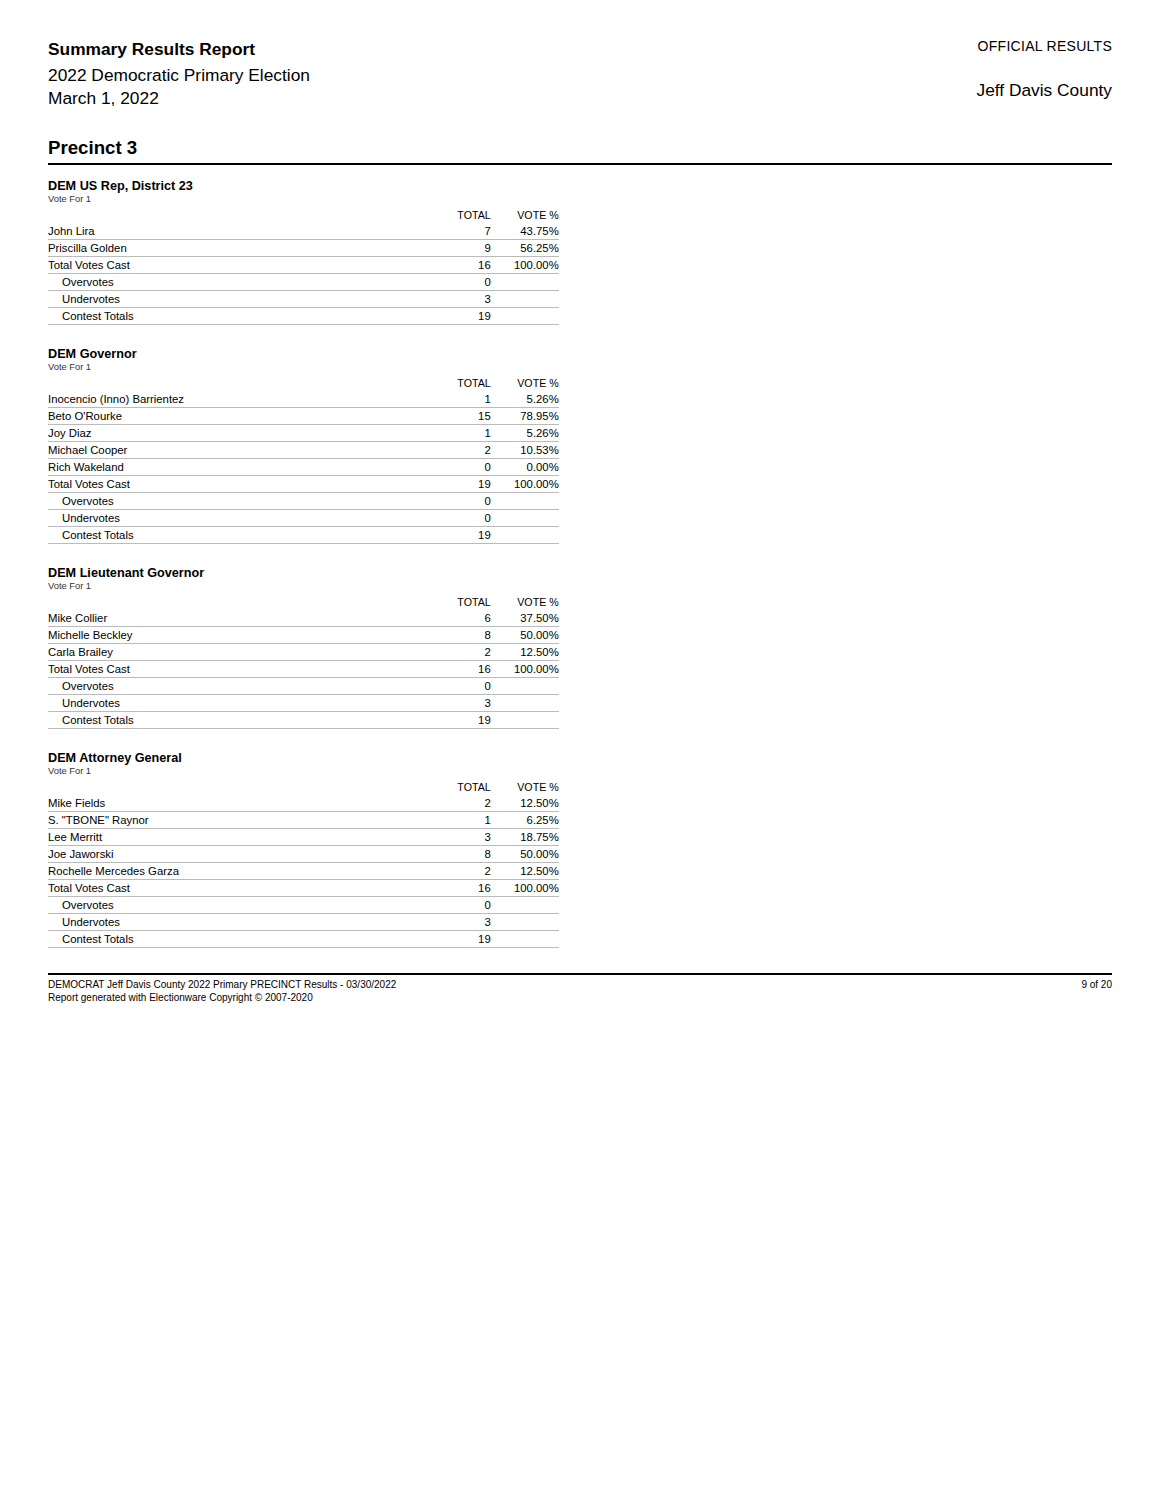Summary Results Report
2022 Democratic Primary Election
March 1, 2022
OFFICIAL RESULTS
Jeff Davis County
Precinct 3
DEM US Rep, District 23
Vote For 1
| | TOTAL | VOTE % |
| --- | --- | --- |
| John Lira | 7 | 43.75% |
| Priscilla Golden | 9 | 56.25% |
| Total Votes Cast | 16 | 100.00% |
| Overvotes | 0 | |
| Undervotes | 3 | |
| Contest Totals | 19 | |
DEM Governor
Vote For 1
| | TOTAL | VOTE % |
| --- | --- | --- |
| Inocencio (Inno) Barrientez | 1 | 5.26% |
| Beto O'Rourke | 15 | 78.95% |
| Joy Diaz | 1 | 5.26% |
| Michael Cooper | 2 | 10.53% |
| Rich Wakeland | 0 | 0.00% |
| Total Votes Cast | 19 | 100.00% |
| Overvotes | 0 | |
| Undervotes | 0 | |
| Contest Totals | 19 | |
DEM Lieutenant Governor
Vote For 1
| | TOTAL | VOTE % |
| --- | --- | --- |
| Mike Collier | 6 | 37.50% |
| Michelle Beckley | 8 | 50.00% |
| Carla Brailey | 2 | 12.50% |
| Total Votes Cast | 16 | 100.00% |
| Overvotes | 0 | |
| Undervotes | 3 | |
| Contest Totals | 19 | |
DEM Attorney General
Vote For 1
| | TOTAL | VOTE % |
| --- | --- | --- |
| Mike Fields | 2 | 12.50% |
| S. "TBONE" Raynor | 1 | 6.25% |
| Lee Merritt | 3 | 18.75% |
| Joe Jaworski | 8 | 50.00% |
| Rochelle Mercedes Garza | 2 | 12.50% |
| Total Votes Cast | 16 | 100.00% |
| Overvotes | 0 | |
| Undervotes | 3 | |
| Contest Totals | 19 | |
DEMOCRAT Jeff Davis County 2022 Primary PRECINCT Results - 03/30/2022 9 of 20
Report generated with Electionware Copyright © 2007-2020